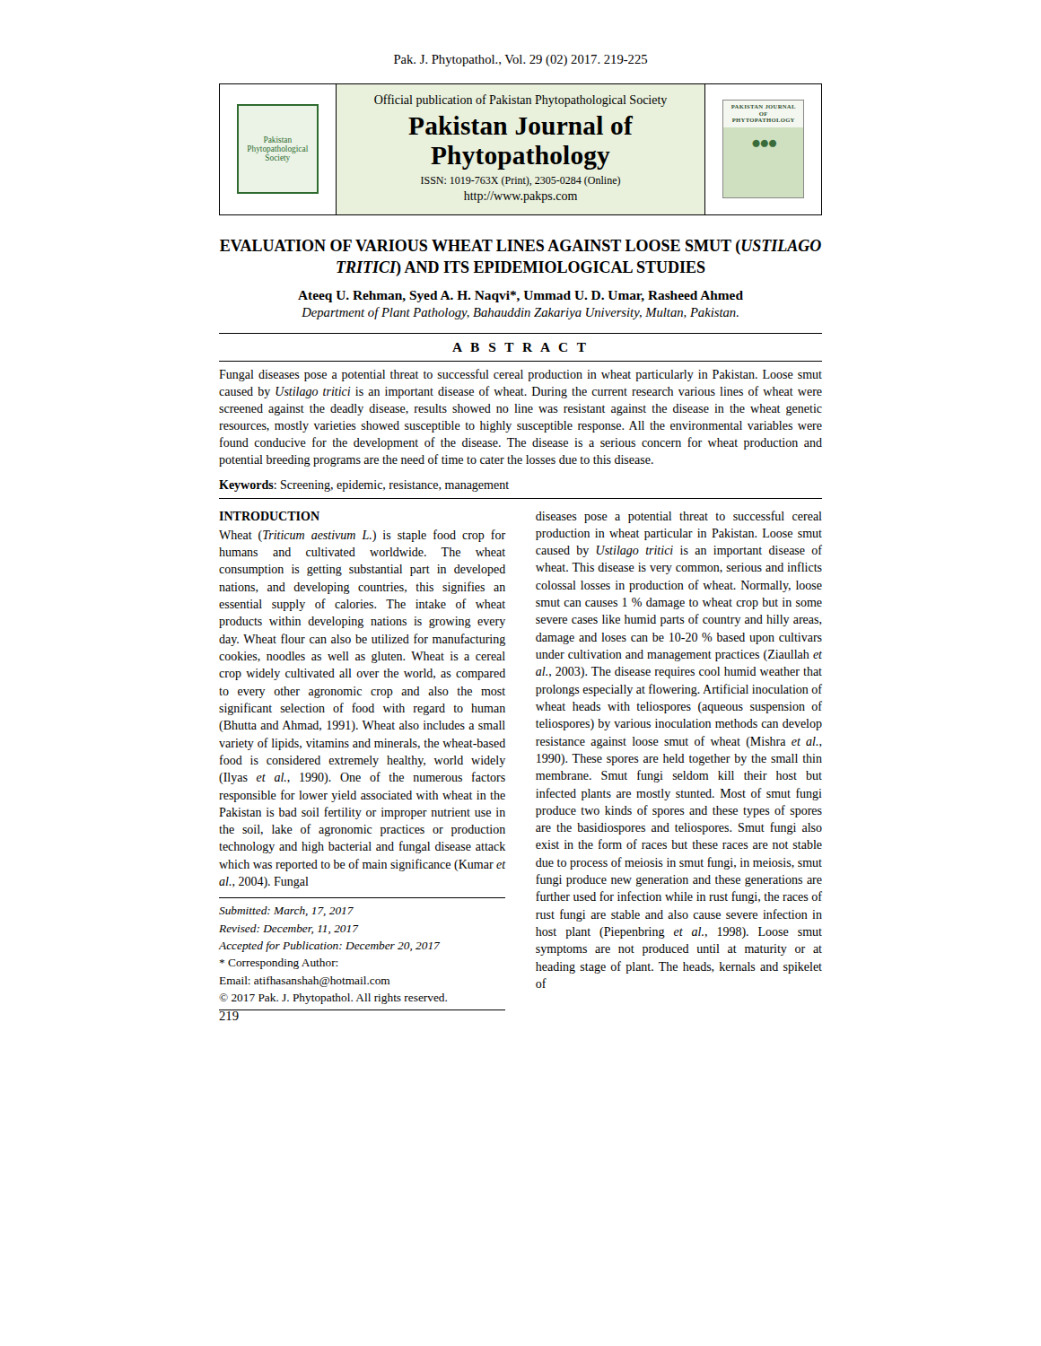Pak. J. Phytopathol., Vol. 29 (02) 2017. 219-225
Pakistan
Phytopathological
Society
Official publication of Pakistan Phytopathological Society
Pakistan Journal of Phytopathology
ISSN: 1019-763X (Print), 2305-0284 (Online)
http://www.pakps.com
PAKISTAN JOURNAL OF
PHYTOPATHOLOGY
●●●
Evaluation of Various Wheat Lines Against Loose Smut (Ustilago tritici) and Its Epidemiological Studies
Ateeq U. Rehman, Syed A. H. Naqvi*, Ummad U. D. Umar, Rasheed Ahmed
Department of Plant Pathology, Bahauddin Zakariya University, Multan, Pakistan.
A B S T R A C T
Fungal diseases pose a potential threat to successful cereal production in wheat particularly in Pakistan. Loose smut caused by Ustilago tritici is an important disease of wheat. During the current research various lines of wheat were screened against the deadly disease, results showed no line was resistant against the disease in the wheat genetic resources, mostly varieties showed susceptible to highly susceptible response. All the environmental variables were found conducive for the development of the disease. The disease is a serious concern for wheat production and potential breeding programs are the need of time to cater the losses due to this disease.
Keywords: Screening, epidemic, resistance, management
INTRODUCTION
Wheat (Triticum aestivum L.) is staple food crop for humans and cultivated worldwide. The wheat consumption is getting substantial part in developed nations, and developing countries, this signifies an essential supply of calories. The intake of wheat products within developing nations is growing every day. Wheat flour can also be utilized for manufacturing cookies, noodles as well as gluten. Wheat is a cereal crop widely cultivated all over the world, as compared to every other agronomic crop and also the most significant selection of food with regard to human (Bhutta and Ahmad, 1991). Wheat also includes a small variety of lipids, vitamins and minerals, the wheat-based food is considered extremely healthy, world widely (Ilyas et al., 1990). One of the numerous factors responsible for lower yield associated with wheat in the Pakistan is bad soil fertility or improper nutrient use in the soil, lake of agronomic practices or production technology and high bacterial and fungal disease attack which was reported to be of main significance (Kumar et al., 2004). Fungal
Submitted: March, 17, 2017
Revised: December, 11, 2017
Accepted for Publication: December 20, 2017
* Corresponding Author:
Email: atifhasanshah@hotmail.com
© 2017 Pak. J. Phytopathol. All rights reserved.
diseases pose a potential threat to successful cereal production in wheat particular in Pakistan. Loose smut caused by Ustilago tritici is an important disease of wheat. This disease is very common, serious and inflicts colossal losses in production of wheat. Normally, loose smut can causes 1 % damage to wheat crop but in some severe cases like humid parts of country and hilly areas, damage and loses can be 10-20 % based upon cultivars under cultivation and management practices (Ziaullah et al., 2003). The disease requires cool humid weather that prolongs especially at flowering. Artificial inoculation of wheat heads with teliospores (aqueous suspension of teliospores) by various inoculation methods can develop resistance against loose smut of wheat (Mishra et al., 1990). These spores are held together by the small thin membrane. Smut fungi seldom kill their host but infected plants are mostly stunted. Most of smut fungi produce two kinds of spores and these types of spores are the basidiospores and teliospores. Smut fungi also exist in the form of races but these races are not stable due to process of meiosis in smut fungi, in meiosis, smut fungi produce new generation and these generations are further used for infection while in rust fungi, the races of rust fungi are stable and also cause severe infection in host plant (Piepenbring et al., 1998). Loose smut symptoms are not produced until at maturity or at heading stage of plant. The heads, kernals and spikelet of
219